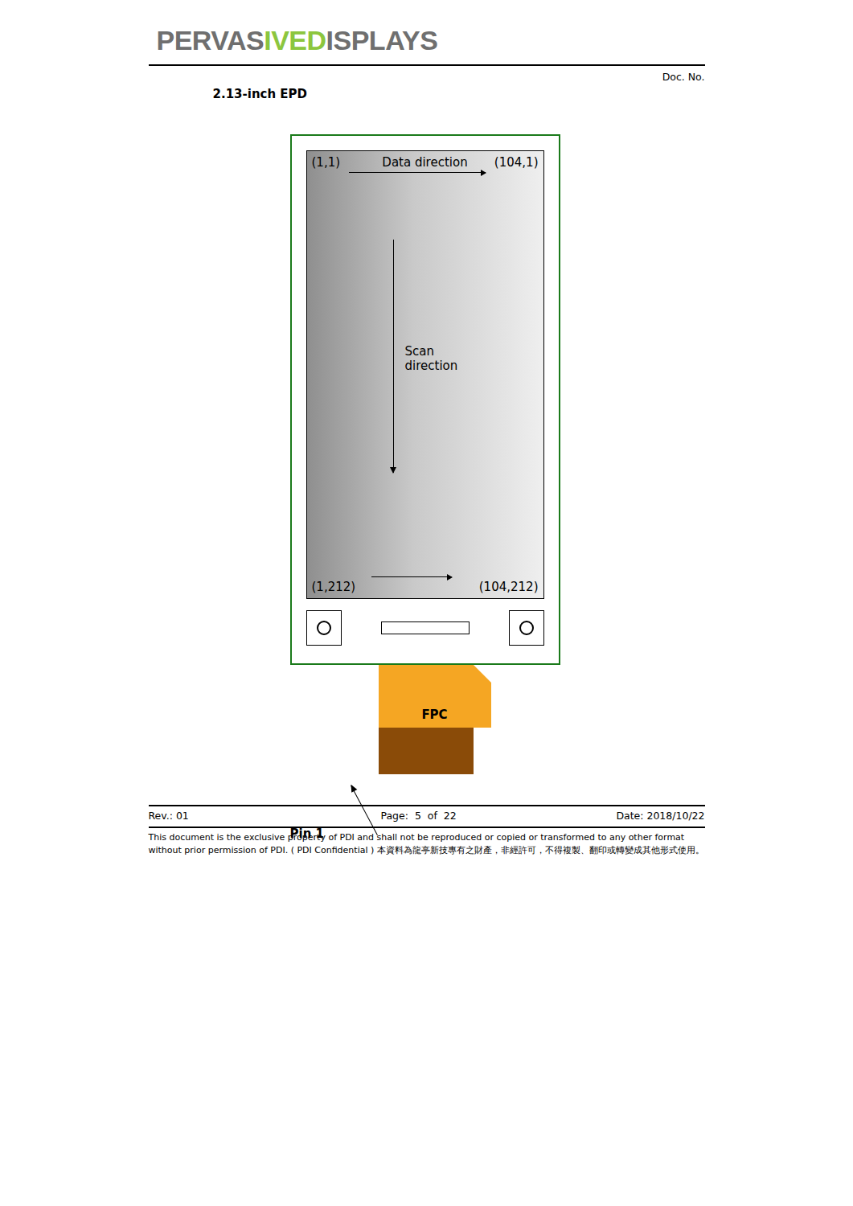PERVAS IVE DISPLAYS
Doc. No.
2.13-inch EPD
(1,1) Data direction (104,1)
Scan
direction
(1,212)
(104,212)
FPC
Pin 1
Rev.: 01
Page: 5 of 22
Date: 2018/10/22
This document is the exclusive property of PDI and shall not be reproduced or copied or transformed to any other format without prior permission of PDI. ( PDI Confidential ) 本資料為龍亭新技專有之財產，非經許可，不得複製、翻印或轉變成其他形式使用。